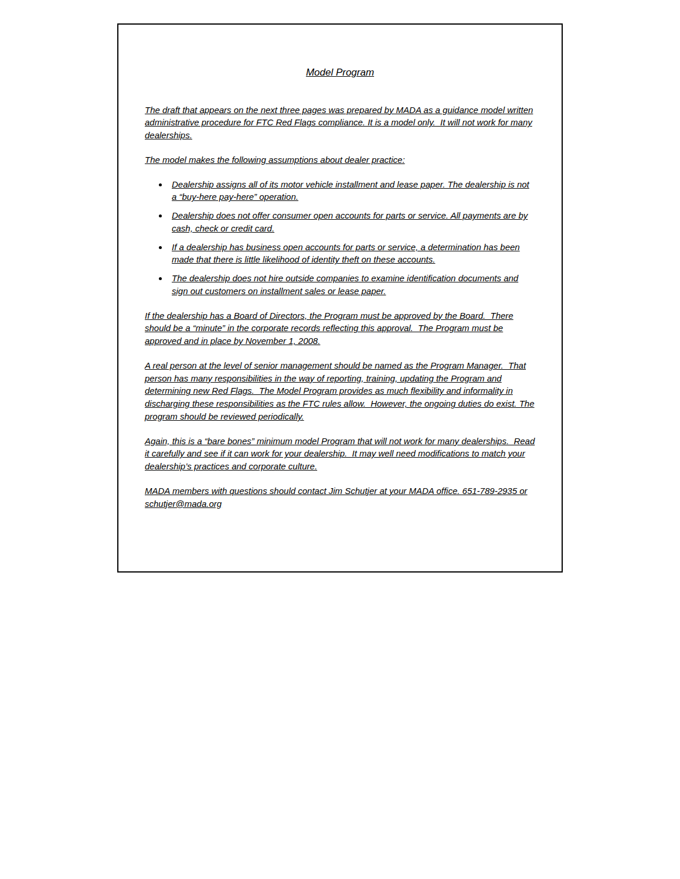Model Program
The draft that appears on the next three pages was prepared by MADA as a guidance model written administrative procedure for FTC Red Flags compliance. It is a model only. It will not work for many dealerships.
The model makes the following assumptions about dealer practice:
Dealership assigns all of its motor vehicle installment and lease paper. The dealership is not a “buy-here pay-here” operation.
Dealership does not offer consumer open accounts for parts or service. All payments are by cash, check or credit card.
If a dealership has business open accounts for parts or service, a determination has been made that there is little likelihood of identity theft on these accounts.
The dealership does not hire outside companies to examine identification documents and sign out customers on installment sales or lease paper.
If the dealership has a Board of Directors, the Program must be approved by the Board. There should be a “minute” in the corporate records reflecting this approval. The Program must be approved and in place by November 1, 2008.
A real person at the level of senior management should be named as the Program Manager. That person has many responsibilities in the way of reporting, training, updating the Program and determining new Red Flags. The Model Program provides as much flexibility and informality in discharging these responsibilities as the FTC rules allow. However, the ongoing duties do exist. The program should be reviewed periodically.
Again, this is a “bare bones” minimum model Program that will not work for many dealerships. Read it carefully and see if it can work for your dealership. It may well need modifications to match your dealership’s practices and corporate culture.
MADA members with questions should contact Jim Schutjer at your MADA office. 651-789-2935 or schutjer@mada.org